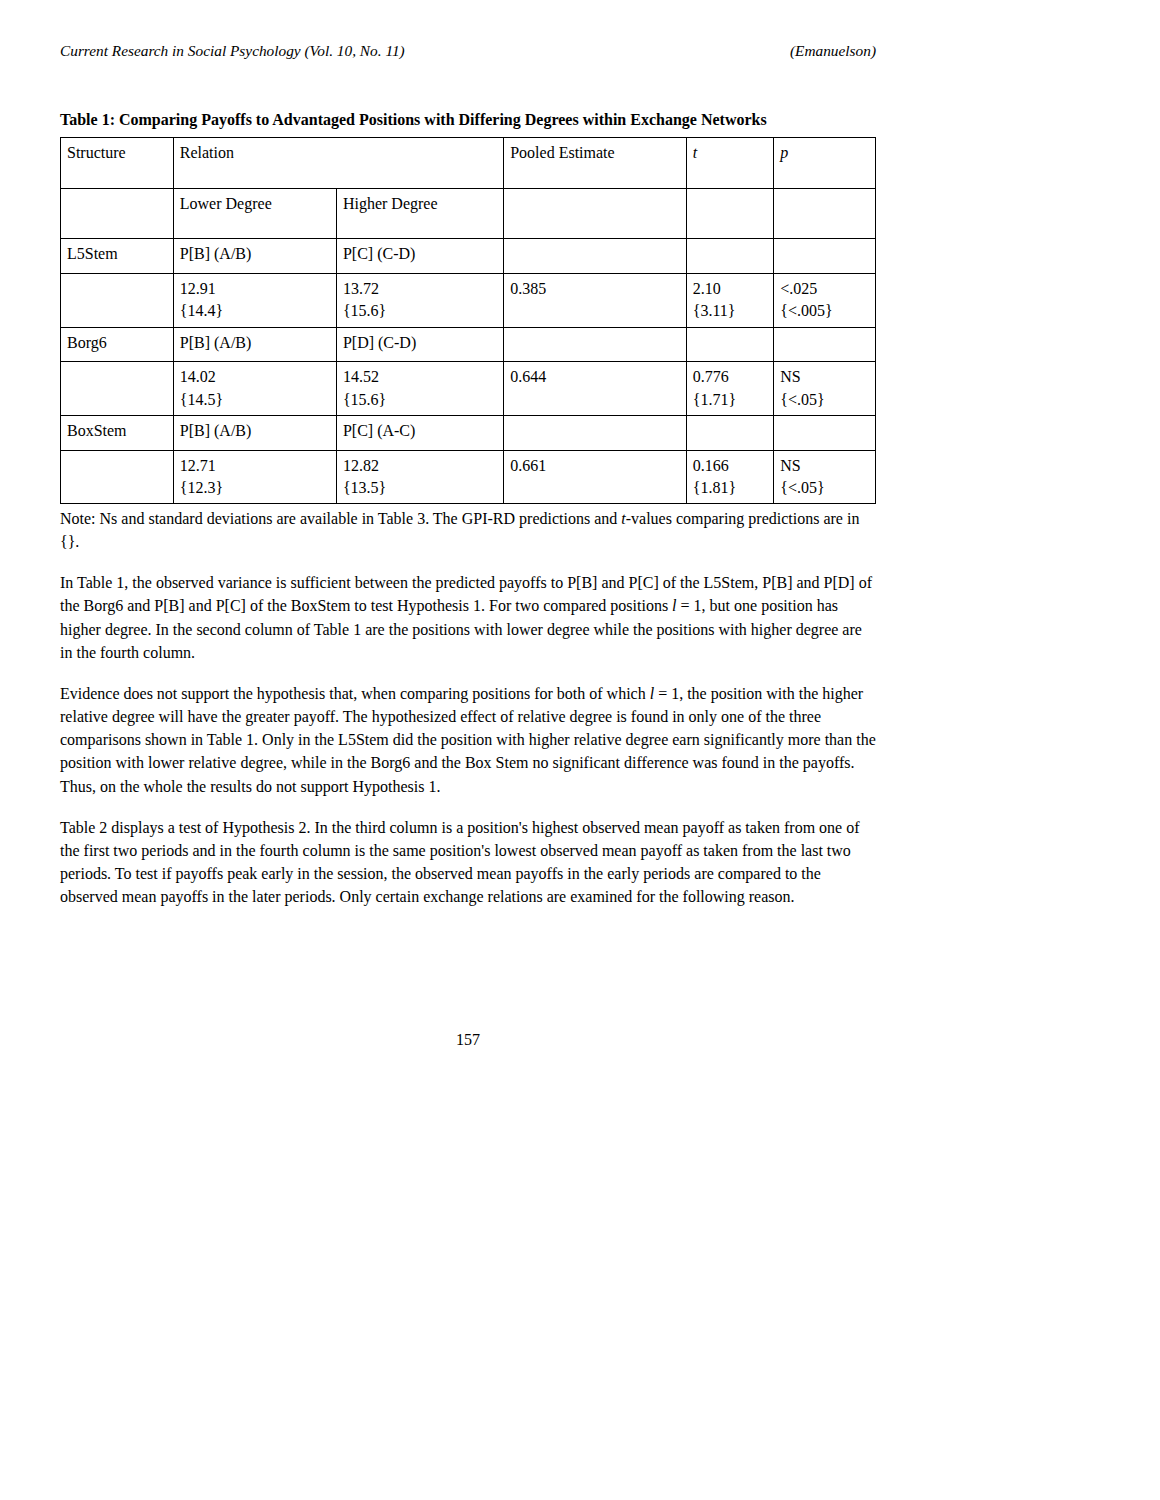Current Research in Social Psychology (Vol. 10, No. 11)
(Emanuelson)
Table 1: Comparing Payoffs to Advantaged Positions with Differing Degrees within Exchange Networks
| Structure | Relation | Pooled Estimate | t | p |
| | Lower Degree | Higher Degree | | | |
| L5Stem | P[B] (A/B) | P[C] (C-D) | | | |
| | 12.91 {14.4} | 13.72 {15.6} | 0.385 | 2.10 {3.11} | <.025 {<.005} |
| Borg6 | P[B] (A/B) | P[D] (C-D) | | | |
| | 14.02 {14.5} | 14.52 {15.6} | 0.644 | 0.776 {1.71} | NS {<.05} |
| BoxStem | P[B] (A/B) | P[C] (A-C) | | | |
| | 12.71 {12.3} | 12.82 {13.5} | 0.661 | 0.166 {1.81} | NS {<.05} |
Note: Ns and standard deviations are available in Table 3. The GPI-RD predictions and t-values comparing predictions are in {}.
In Table 1, the observed variance is sufficient between the predicted payoffs to P[B] and P[C] of the L5Stem, P[B] and P[D] of the Borg6 and P[B] and P[C] of the BoxStem to test Hypothesis 1. For two compared positions l = 1, but one position has higher degree. In the second column of Table 1 are the positions with lower degree while the positions with higher degree are in the fourth column.
Evidence does not support the hypothesis that, when comparing positions for both of which l = 1, the position with the higher relative degree will have the greater payoff. The hypothesized effect of relative degree is found in only one of the three comparisons shown in Table 1. Only in the L5Stem did the position with higher relative degree earn significantly more than the position with lower relative degree, while in the Borg6 and the Box Stem no significant difference was found in the payoffs. Thus, on the whole the results do not support Hypothesis 1.
Table 2 displays a test of Hypothesis 2. In the third column is a position's highest observed mean payoff as taken from one of the first two periods and in the fourth column is the same position's lowest observed mean payoff as taken from the last two periods. To test if payoffs peak early in the session, the observed mean payoffs in the early periods are compared to the observed mean payoffs in the later periods. Only certain exchange relations are examined for the following reason.
157